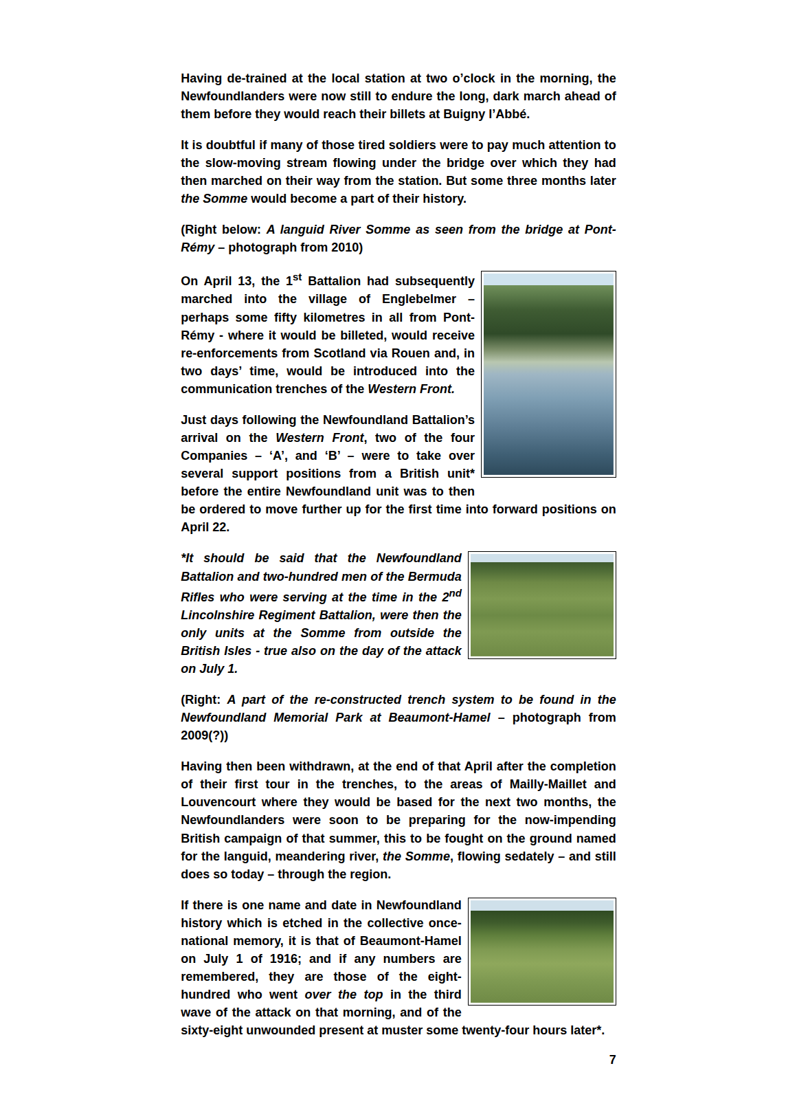Having de-trained at the local station at two o’clock in the morning, the Newfoundlanders were now still to endure the long, dark march ahead of them before they would reach their billets at Buigny l’Abbé.
It is doubtful if many of those tired soldiers were to pay much attention to the slow-moving stream flowing under the bridge over which they had then marched on their way from the station. But some three months later the Somme would become a part of their history.
(Right below: A languid River Somme as seen from the bridge at Pont-Rémy – photograph from 2010)
On April 13, the 1st Battalion had subsequently marched into the village of Englebelmer – perhaps some fifty kilometres in all from Pont-Rémy - where it would be billeted, would receive re-enforcements from Scotland via Rouen and, in two days’ time, would be introduced into the communication trenches of the Western Front.
Just days following the Newfoundland Battalion’s arrival on the Western Front, two of the four Companies – ‘A’, and ‘B’ – were to take over several support positions from a British unit* before the entire Newfoundland unit was to then be ordered to move further up for the first time into forward positions on April 22.
*It should be said that the Newfoundland Battalion and two-hundred men of the Bermuda Rifles who were serving at the time in the 2nd Lincolnshire Regiment Battalion, were then the only units at the Somme from outside the British Isles - true also on the day of the attack on July 1.
(Right: A part of the re-constructed trench system to be found in the Newfoundland Memorial Park at Beaumont-Hamel – photograph from 2009(?))
Having then been withdrawn, at the end of that April after the completion of their first tour in the trenches, to the areas of Mailly-Maillet and Louvencourt where they would be based for the next two months, the Newfoundlanders were soon to be preparing for the now-impending British campaign of that summer, this to be fought on the ground named for the languid, meandering river, the Somme, flowing sedately – and still does so today – through the region.
If there is one name and date in Newfoundland history which is etched in the collective once-national memory, it is that of Beaumont-Hamel on July 1 of 1916; and if any numbers are remembered, they are those of the eight-hundred who went over the top in the third wave of the attack on that morning, and of the sixty-eight unwounded present at muster some twenty-four hours later*.
7